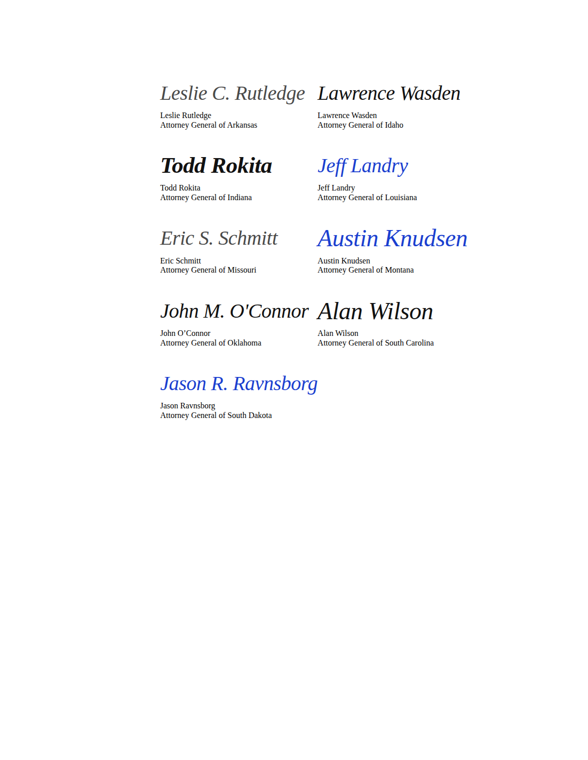| Leslie C. Rutledge Leslie Rutledge Attorney General of Arkansas | Lawrence Wasden Lawrence Wasden Attorney General of Idaho |
| Todd Rokita Todd Rokita Attorney General of Indiana | Jeff Landry Jeff Landry Attorney General of Louisiana |
| Eric S. Schmitt Eric Schmitt Attorney General of Missouri | Austin Knudsen Austin Knudsen Attorney General of Montana |
| John M. O'Connor John O’Connor Attorney General of Oklahoma | Alan Wilson Alan Wilson Attorney General of South Carolina |
| Jason R. Ravnsborg Jason Ravnsborg Attorney General of South Dakota | |